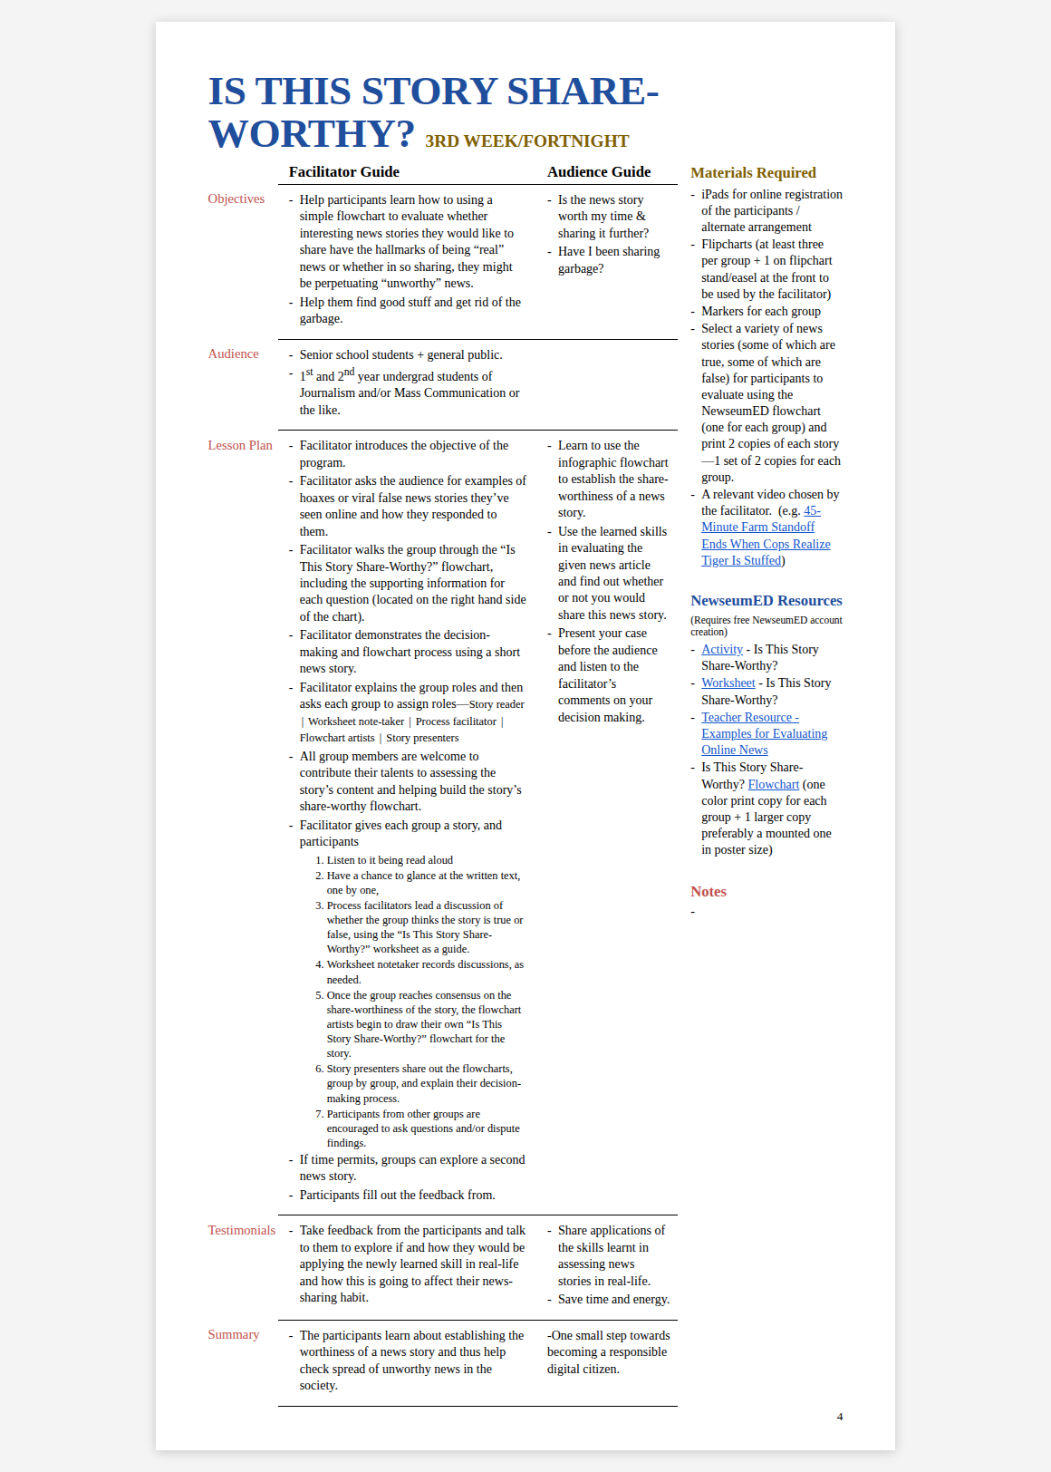IS THIS STORY SHARE-WORTHY? 3RD WEEK/FORTNIGHT
| | Facilitator Guide | Audience Guide | Materials Required iPads for online registration of the participants / alternate arrangement Flipcharts (at least three per group + 1 on flipchart stand/easel at the front to be used by the facilitator) Markers for each group Select a variety of news stories (some of which are true, some of which are false) for participants to evaluate using the NewseumED flowchart (one for each group) and print 2 copies of each story—1 set of 2 copies for each group. A relevant video chosen by the facilitator. (e.g. 45-Minute Farm Standoff Ends When Cops Realize Tiger Is Stuffed ) NewseumED Resources (Requires free NewseumED account creation) Activity - Is This Story Share-Worthy? Worksheet - Is This Story Share-Worthy? Teacher Resource - Examples for Evaluating Online News Is This Story Share-Worthy? Flowchart (one color print copy for each group + 1 larger copy preferably a mounted one in poster size) Notes - |
| Objectives | Help participants learn how to using a simple flowchart to evaluate whether interesting news stories they would like to share have the hallmarks of being “real” news or whether in so sharing, they might be perpetuating “unworthy” news. Help them find good stuff and get rid of the garbage. | Is the news story worth my time & sharing it further? Have I been sharing garbage? |
| Audience | Senior school students + general public. 1 st and 2 nd year undergrad students of Journalism and/or Mass Communication or the like. | |
| Lesson Plan | Facilitator introduces the objective of the program. Facilitator asks the audience for examples of hoaxes or viral false news stories they’ve seen online and how they responded to them. Facilitator walks the group through the “Is This Story Share-Worthy?” flowchart, including the supporting information for each question (located on the right hand side of the chart). Facilitator demonstrates the decision-making and flowchart process using a short news story. Facilitator explains the group roles and then asks each group to assign roles— Story reader / Worksheet note-taker / Process facilitator / Flowchart artists / Story presenters All group members are welcome to contribute their talents to assessing the story’s content and helping build the story’s share-worthy flowchart. Facilitator gives each group a story, and participants Listen to it being read aloud Have a chance to glance at the written text, one by one, Process facilitators lead a discussion of whether the group thinks the story is true or false, using the “Is This Story Share-Worthy?” worksheet as a guide. Worksheet notetaker records discussions, as needed. Once the group reaches consensus on the share-worthiness of the story, the flowchart artists begin to draw their own “Is This Story Share-Worthy?” flowchart for the story. Story presenters share out the flowcharts, group by group, and explain their decision-making process. Participants from other groups are encouraged to ask questions and/or dispute findings. If time permits, groups can explore a second news story. Participants fill out the feedback from. | Learn to use the infographic flowchart to establish the share-worthiness of a news story. Use the learned skills in evaluating the given news article and find out whether or not you would share this news story. Present your case before the audience and listen to the facilitator’s comments on your decision making. |
| Testimonials | Take feedback from the participants and talk to them to explore if and how they would be applying the newly learned skill in real-life and how this is going to affect their news-sharing habit. | Share applications of the skills learnt in assessing news stories in real-life. Save time and energy. |
| Summary | The participants learn about establishing the worthiness of a news story and thus help check spread of unworthy news in the society. | -One small step towards becoming a responsible digital citizen. |
4